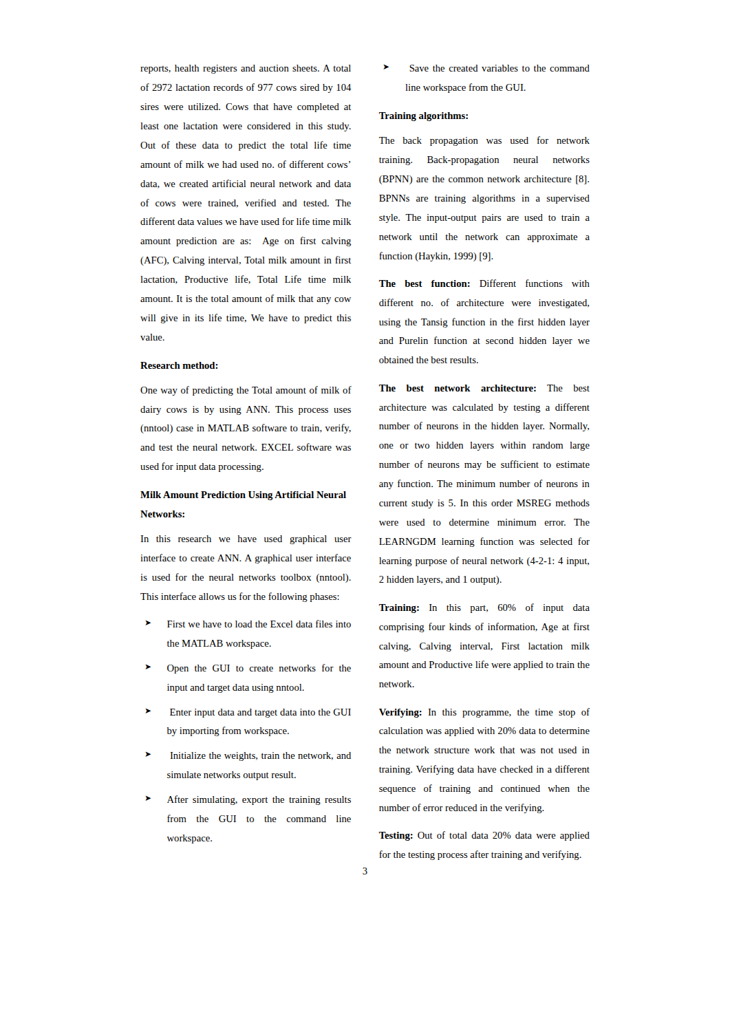reports, health registers and auction sheets. A total of 2972 lactation records of 977 cows sired by 104 sires were utilized. Cows that have completed at least one lactation were considered in this study. Out of these data to predict the total life time amount of milk we had used no. of different cows’ data, we created artificial neural network and data of cows were trained, verified and tested. The different data values we have used for life time milk amount prediction are as: Age on first calving (AFC), Calving interval, Total milk amount in first lactation, Productive life, Total Life time milk amount. It is the total amount of milk that any cow will give in its life time, We have to predict this value.
Research method:
One way of predicting the Total amount of milk of dairy cows is by using ANN. This process uses (nntool) case in MATLAB software to train, verify, and test the neural network. EXCEL software was used for input data processing.
Milk Amount Prediction Using Artificial Neural Networks:
In this research we have used graphical user interface to create ANN. A graphical user interface is used for the neural networks toolbox (nntool). This interface allows us for the following phases:
First we have to load the Excel data files into the MATLAB workspace.
Open the GUI to create networks for the input and target data using nntool.
Enter input data and target data into the GUI by importing from workspace.
Initialize the weights, train the network, and simulate networks output result.
After simulating, export the training results from the GUI to the command line workspace.
Save the created variables to the command line workspace from the GUI.
Training algorithms:
The back propagation was used for network training. Back-propagation neural networks (BPNN) are the common network architecture [8]. BPNNs are training algorithms in a supervised style. The input-output pairs are used to train a network until the network can approximate a function (Haykin, 1999) [9].
The best function: Different functions with different no. of architecture were investigated, using the Tansig function in the first hidden layer and Purelin function at second hidden layer we obtained the best results.
The best network architecture: The best architecture was calculated by testing a different number of neurons in the hidden layer. Normally, one or two hidden layers within random large number of neurons may be sufficient to estimate any function. The minimum number of neurons in current study is 5. In this order MSREG methods were used to determine minimum error. The LEARNGDM learning function was selected for learning purpose of neural network (4-2-1: 4 input, 2 hidden layers, and 1 output).
Training: In this part, 60% of input data comprising four kinds of information, Age at first calving, Calving interval, First lactation milk amount and Productive life were applied to train the network.
Verifying: In this programme, the time stop of calculation was applied with 20% data to determine the network structure work that was not used in training. Verifying data have checked in a different sequence of training and continued when the number of error reduced in the verifying.
Testing: Out of total data 20% data were applied for the testing process after training and verifying.
3